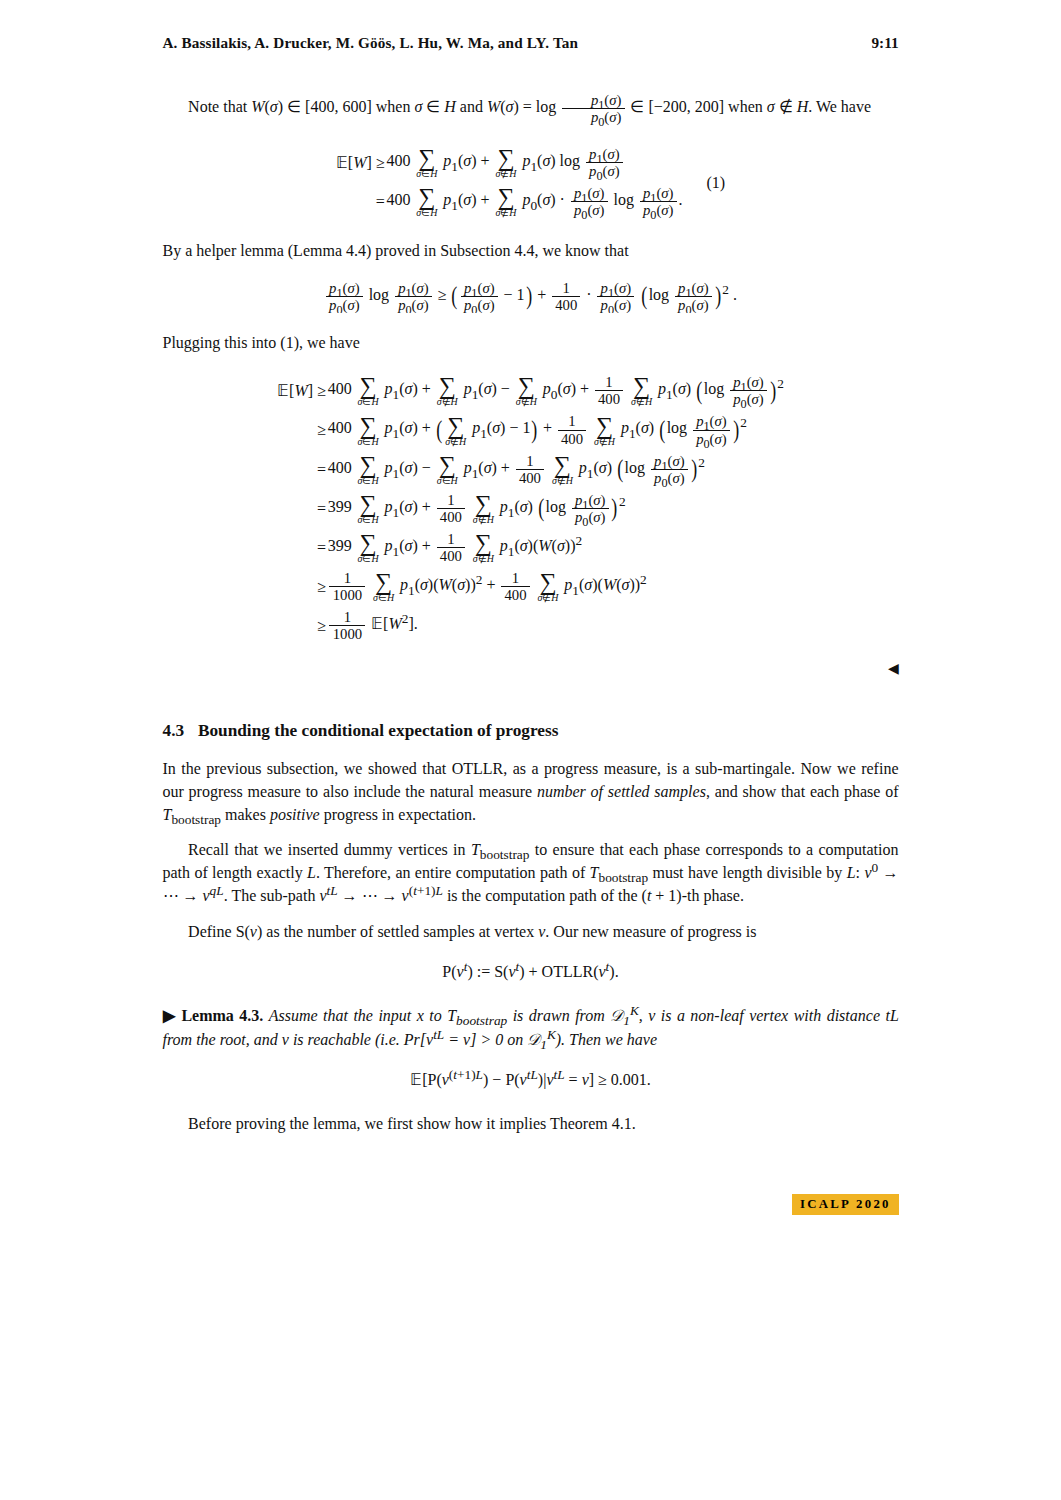A. Bassilakis, A. Drucker, M. Göös, L. Hu, W. Ma, and LY. Tan 9:11
Note that W(σ) ∈ [400, 600] when σ ∈ H and W(σ) = log p1(σ) p0(σ) ∈ [−200, 200] when σ ∉ H. We have
| 𝔼[ W ] | ≥ | 400 ∑ σ ∈ H p 1 ( σ ) + ∑ σ ∉ H p 1 ( σ ) log p 1 ( σ ) p 0 ( σ ) |
| | = | 400 ∑ σ ∈ H p 1 ( σ ) + ∑ σ ∉ H p 0 ( σ ) · p 1 ( σ ) p 0 ( σ ) log p 1 ( σ ) p 0 ( σ ) . |
(1)
By a helper lemma (Lemma 4.4) proved in Subsection 4.4, we know that
p1(σ) p0(σ) log p1(σ) p0(σ) ≥ (p1(σ) p0(σ) − 1) + 1400 · p1(σ) p0(σ) (log p1(σ) p0(σ))2 .
Plugging this into (1), we have
| 𝔼[ W ] | ≥ | 400 ∑ σ ∈ H p 1 ( σ ) + ∑ σ ∉ H p 1 ( σ ) − ∑ σ ∉ H p 0 ( σ ) + 1 400 ∑ σ ∉ H p 1 ( σ ) ( log p 1 ( σ ) p 0 ( σ ) ) 2 |
| | ≥ | 400 ∑ σ ∈ H p 1 ( σ ) + ( ∑ σ ∉ H p 1 ( σ ) − 1 ) + 1 400 ∑ σ ∉ H p 1 ( σ ) ( log p 1 ( σ ) p 0 ( σ ) ) 2 |
| | = | 400 ∑ σ ∈ H p 1 ( σ ) − ∑ σ ∈ H p 1 ( σ ) + 1 400 ∑ σ ∉ H p 1 ( σ ) ( log p 1 ( σ ) p 0 ( σ ) ) 2 |
| | = | 399 ∑ σ ∈ H p 1 ( σ ) + 1 400 ∑ σ ∉ H p 1 ( σ ) ( log p 1 ( σ ) p 0 ( σ ) ) 2 |
| | = | 399 ∑ σ ∈ H p 1 ( σ ) + 1 400 ∑ σ ∉ H p 1 ( σ )( W ( σ )) 2 |
| | ≥ | 1 1000 ∑ σ ∈ H p 1 ( σ )( W ( σ )) 2 + 1 400 ∑ σ ∉ H p 1 ( σ )( W ( σ )) 2 |
| | ≥ | 1 1000 𝔼[ W 2 ]. |
◀
4.3 Bounding the conditional expectation of progress
In the previous subsection, we showed that OTLLR, as a progress measure, is a sub-martingale. Now we refine our progress measure to also include the natural measure number of settled samples, and show that each phase of Tbootstrap makes positive progress in expectation.
Recall that we inserted dummy vertices in Tbootstrap to ensure that each phase corresponds to a computation path of length exactly L. Therefore, an entire computation path of Tbootstrap must have length divisible by L: v0 → ⋯ → vqL. The sub-path vtL → ⋯ → v(t+1)L is the computation path of the (t + 1)-th phase.
Define S(v) as the number of settled samples at vertex v. Our new measure of progress is
P(vt) := S(vt) + OTLLR(vt).
▶ Lemma 4.3. Assume that the input x to Tbootstrap is drawn from 𝒟1K, v is a non-leaf vertex with distance tL from the root, and v is reachable (i.e. Pr[vtL = v] > 0 on 𝒟1K). Then we have
𝔼[P(v(t+1)L) − P(vtL)|vtL = v] ≥ 0.001.
Before proving the lemma, we first show how it implies Theorem 4.1.
ICALP 2020